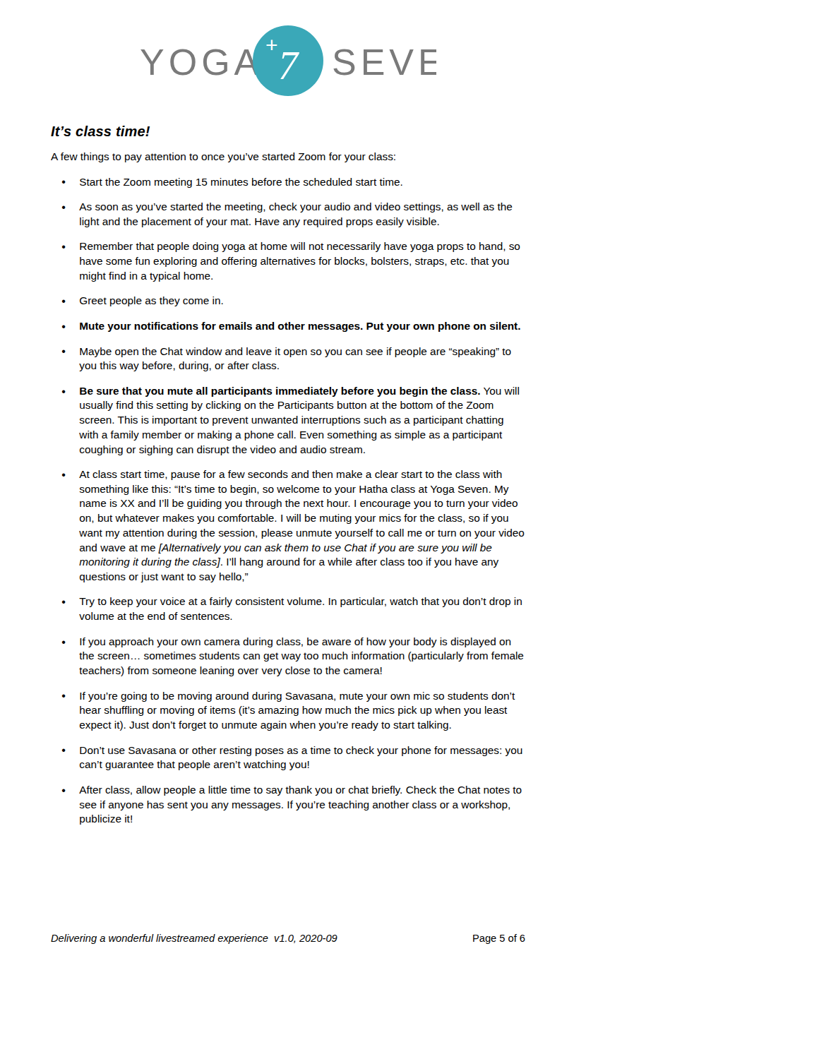YOGA + 7 SEVEN
It’s class time!
A few things to pay attention to once you’ve started Zoom for your class:
Start the Zoom meeting 15 minutes before the scheduled start time.
As soon as you’ve started the meeting, check your audio and video settings, as well as the light and the placement of your mat. Have any required props easily visible.
Remember that people doing yoga at home will not necessarily have yoga props to hand, so have some fun exploring and offering alternatives for blocks, bolsters, straps, etc. that you might find in a typical home.
Greet people as they come in.
Mute your notifications for emails and other messages. Put your own phone on silent.
Maybe open the Chat window and leave it open so you can see if people are “speaking” to you this way before, during, or after class.
Be sure that you mute all participants immediately before you begin the class. You will usually find this setting by clicking on the Participants button at the bottom of the Zoom screen. This is important to prevent unwanted interruptions such as a participant chatting with a family member or making a phone call. Even something as simple as a participant coughing or sighing can disrupt the video and audio stream.
At class start time, pause for a few seconds and then make a clear start to the class with something like this: “It’s time to begin, so welcome to your Hatha class at Yoga Seven. My name is XX and I’ll be guiding you through the next hour. I encourage you to turn your video on, but whatever makes you comfortable. I will be muting your mics for the class, so if you want my attention during the session, please unmute yourself to call me or turn on your video and wave at me [Alternatively you can ask them to use Chat if you are sure you will be monitoring it during the class]. I’ll hang around for a while after class too if you have any questions or just want to say hello,”
Try to keep your voice at a fairly consistent volume. In particular, watch that you don’t drop in volume at the end of sentences.
If you approach your own camera during class, be aware of how your body is displayed on the screen… sometimes students can get way too much information (particularly from female teachers) from someone leaning over very close to the camera!
If you’re going to be moving around during Savasana, mute your own mic so students don’t hear shuffling or moving of items (it’s amazing how much the mics pick up when you least expect it). Just don’t forget to unmute again when you’re ready to start talking.
Don’t use Savasana or other resting poses as a time to check your phone for messages: you can’t guarantee that people aren’t watching you!
After class, allow people a little time to say thank you or chat briefly. Check the Chat notes to see if anyone has sent you any messages. If you’re teaching another class or a workshop, publicize it!
Delivering a wonderful livestreamed experience v1.0, 2020-09
Page 5 of 6